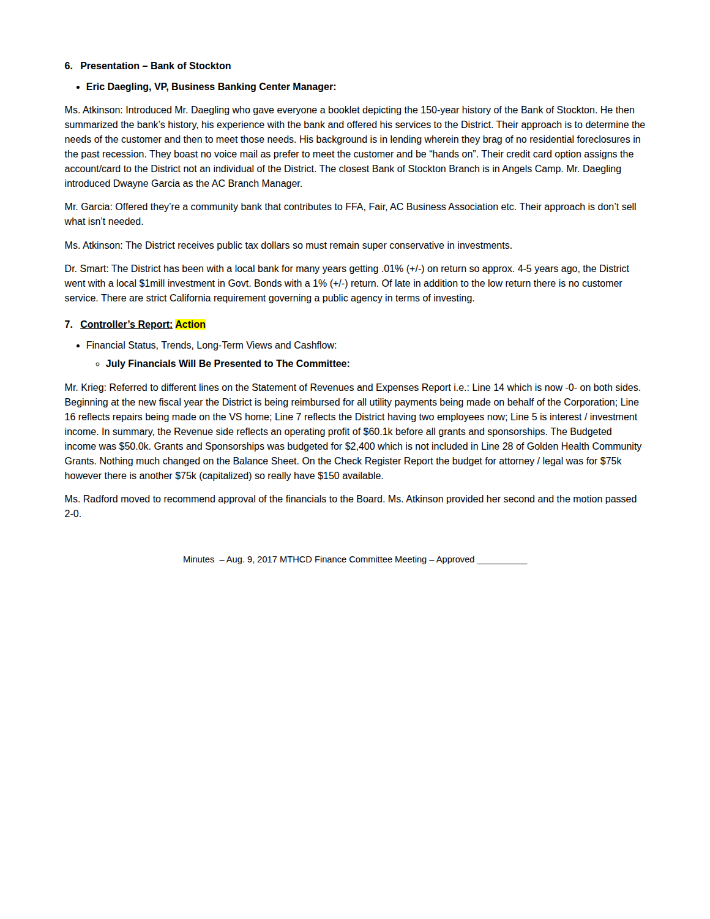6. Presentation – Bank of Stockton
Eric Daegling, VP, Business Banking Center Manager:
Ms. Atkinson: Introduced Mr. Daegling who gave everyone a booklet depicting the 150-year history of the Bank of Stockton. He then summarized the bank’s history, his experience with the bank and offered his services to the District. Their approach is to determine the needs of the customer and then to meet those needs. His background is in lending wherein they brag of no residential foreclosures in the past recession. They boast no voice mail as prefer to meet the customer and be “hands on”. Their credit card option assigns the account/card to the District not an individual of the District. The closest Bank of Stockton Branch is in Angels Camp. Mr. Daegling introduced Dwayne Garcia as the AC Branch Manager.
Mr. Garcia: Offered they’re a community bank that contributes to FFA, Fair, AC Business Association etc. Their approach is don’t sell what isn’t needed.
Ms. Atkinson: The District receives public tax dollars so must remain super conservative in investments.
Dr. Smart: The District has been with a local bank for many years getting .01% (+/-) on return so approx. 4-5 years ago, the District went with a local $1mill investment in Govt. Bonds with a 1% (+/-) return. Of late in addition to the low return there is no customer service. There are strict California requirement governing a public agency in terms of investing.
7. Controller’s Report: Action
Financial Status, Trends, Long-Term Views and Cashflow:
July Financials Will Be Presented to The Committee:
Mr. Krieg: Referred to different lines on the Statement of Revenues and Expenses Report i.e.: Line 14 which is now -0- on both sides. Beginning at the new fiscal year the District is being reimbursed for all utility payments being made on behalf of the Corporation; Line 16 reflects repairs being made on the VS home; Line 7 reflects the District having two employees now; Line 5 is interest / investment income. In summary, the Revenue side reflects an operating profit of $60.1k before all grants and sponsorships. The Budgeted income was $50.0k. Grants and Sponsorships was budgeted for $2,400 which is not included in Line 28 of Golden Health Community Grants. Nothing much changed on the Balance Sheet. On the Check Register Report the budget for attorney / legal was for $75k however there is another $75k (capitalized) so really have $150 available.
Ms. Radford moved to recommend approval of the financials to the Board. Ms. Atkinson provided her second and the motion passed 2-0.
Minutes – Aug. 9, 2017 MTHCD Finance Committee Meeting – Approved __________